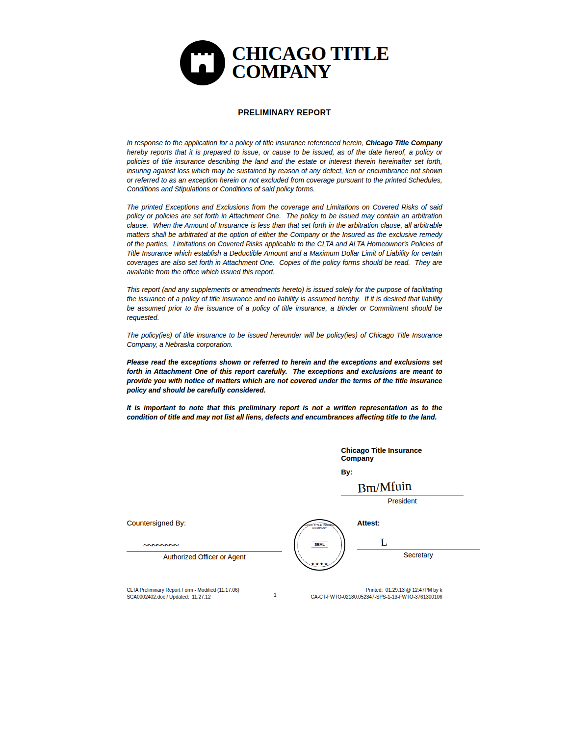CHICAGO TITLE
COMPANY
PRELIMINARY REPORT
In response to the application for a policy of title insurance referenced herein, Chicago Title Company hereby reports that it is prepared to issue, or cause to be issued, as of the date hereof, a policy or policies of title insurance describing the land and the estate or interest therein hereinafter set forth, insuring against loss which may be sustained by reason of any defect, lien or encumbrance not shown or referred to as an exception herein or not excluded from coverage pursuant to the printed Schedules, Conditions and Stipulations or Conditions of said policy forms.
The printed Exceptions and Exclusions from the coverage and Limitations on Covered Risks of said policy or policies are set forth in Attachment One. The policy to be issued may contain an arbitration clause. When the Amount of Insurance is less than that set forth in the arbitration clause, all arbitrable matters shall be arbitrated at the option of either the Company or the Insured as the exclusive remedy of the parties. Limitations on Covered Risks applicable to the CLTA and ALTA Homeowner's Policies of Title Insurance which establish a Deductible Amount and a Maximum Dollar Limit of Liability for certain coverages are also set forth in Attachment One. Copies of the policy forms should be read. They are available from the office which issued this report.
This report (and any supplements or amendments hereto) is issued solely for the purpose of facilitating the issuance of a policy of title insurance and no liability is assumed hereby. If it is desired that liability be assumed prior to the issuance of a policy of title insurance, a Binder or Commitment should be requested.
The policy(ies) of title insurance to be issued hereunder will be policy(ies) of Chicago Title Insurance Company, a Nebraska corporation.
Please read the exceptions shown or referred to herein and the exceptions and exclusions set forth in Attachment One of this report carefully. The exceptions and exclusions are meant to provide you with notice of matters which are not covered under the terms of the title insurance policy and should be carefully considered.
It is important to note that this preliminary report is not a written representation as to the condition of title and may not list all liens, defects and encumbrances affecting title to the land.
Chicago Title Insurance Company
By:
Bm/Mfuin
President
Countersigned By:
~~~~~~~~
Authorized Officer or Agent
CHICAGO TITLE INSURANCE COMPANY
SEAL
★★★★
Attest:
L
Secretary
CLTA Preliminary Report Form - Modified (11.17.06)
SCA0002402.doc / Updated: 11.27.12
1
Printed: 01.29.13 @ 12:47PM by k
CA-CT-FWTO-02180.052347-SPS-1-13-FWTO-3761300106